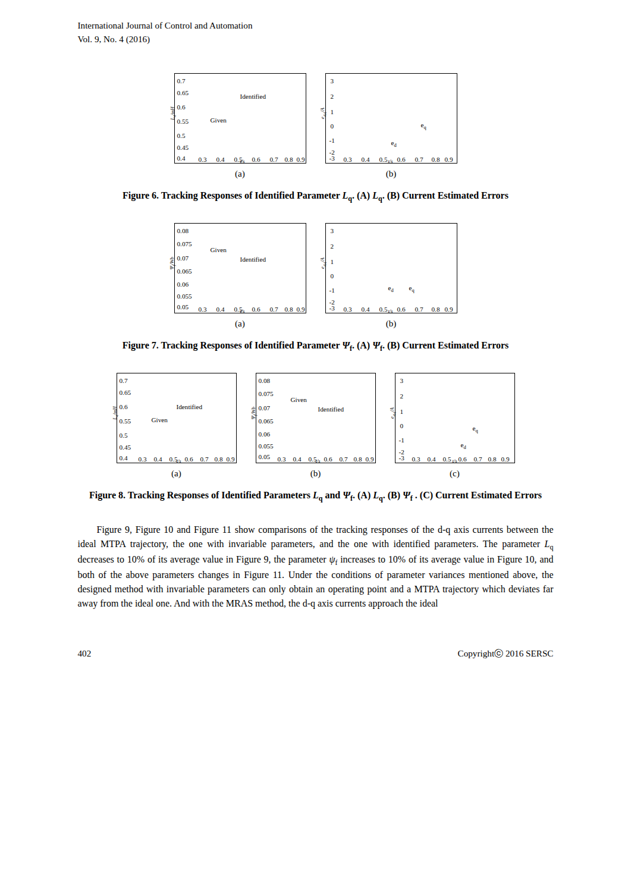International Journal of Control and Automation
Vol. 9, No. 4 (2016)
0.7 0.65 0.6 0.55 0.5 0.45 0.4 0.3 0.4 0.5 0.6 0.7 0.8 0.9 Lq/mH t/s Identified Given
(a)
3 2 1 0 -1 -2 -3 0.3 0.4 0.5 0.6 0.7 0.8 0.9 ed,q/A t/s eq ed
(b)
Figure 6. Tracking Responses of Identified Parameter Lq. (A) Lq. (B) Current Estimated Errors
0.08 0.075 0.07 0.065 0.06 0.055 0.05 0.3 0.4 0.5 0.6 0.7 0.8 0.9 Ψf/Wb t/s Given Identified
(a)
3 2 1 0 -1 -2 -3 0.3 0.4 0.5 0.6 0.7 0.8 0.9 ed,q/A t/s ed eq
(b)
Figure 7. Tracking Responses of Identified Parameter Ψf. (A) Ψf. (B) Current Estimated Errors
0.7 0.65 0.6 0.55 0.5 0.45 0.4 0.3 0.4 0.5 0.6 0.7 0.8 0.9 Lq/mH t/s Identified Given
(a)
0.08 0.075 0.07 0.065 0.06 0.055 0.05 0.3 0.4 0.5 0.6 0.7 0.8 0.9 Ψf/Wb t/s Given Identified
(b)
3 2 1 0 -1 -2 -3 0.3 0.4 0.5 0.6 0.7 0.8 0.9 ed,q/A t/s eq ed
(c)
Figure 8. Tracking Responses of Identified Parameters Lq and Ψf. (A) Lq. (B) Ψf . (C) Current Estimated Errors
Figure 9, Figure 10 and Figure 11 show comparisons of the tracking responses of the d-q axis currents between the ideal MTPA trajectory, the one with invariable parameters, and the one with identified parameters. The parameter Lq decreases to 10% of its average value in Figure 9, the parameter ψf increases to 10% of its average value in Figure 10, and both of the above parameters changes in Figure 11. Under the conditions of parameter variances mentioned above, the designed method with invariable parameters can only obtain an operating point and a MTPA trajectory which deviates far away from the ideal one. And with the MRAS method, the d-q axis currents approach the ideal
402 Copyrightⓒ 2016 SERSC